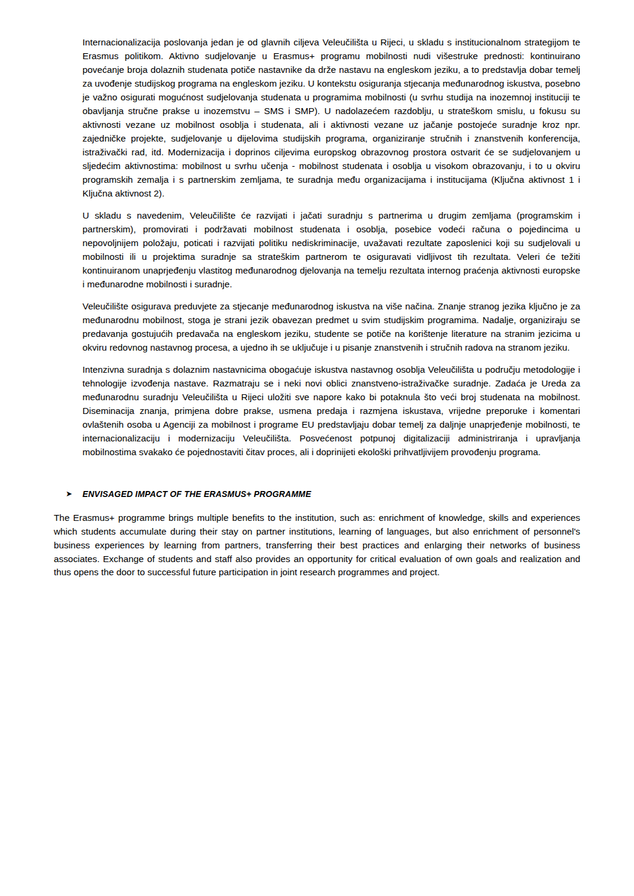Internacionalizacija poslovanja jedan je od glavnih ciljeva Veleučilišta u Rijeci, u skladu s institucionalnom strategijom te Erasmus politikom. Aktivno sudjelovanje u Erasmus+ programu mobilnosti nudi višestruke prednosti: kontinuirano povećanje broja dolaznih studenata potiče nastavnike da drže nastavu na engleskom jeziku, a to predstavlja dobar temelj za uvođenje studijskog programa na engleskom jeziku. U kontekstu osiguranja stjecanja međunarodnog iskustva, posebno je važno osigurati mogućnost sudjelovanja studenata u programima mobilnosti (u svrhu studija na inozemnoj instituciji te obavljanja stručne prakse u inozemstvu – SMS i SMP). U nadolazećem razdoblju, u strateškom smislu, u fokusu su aktivnosti vezane uz mobilnost osoblja i studenata, ali i aktivnosti vezane uz jačanje postojeće suradnje kroz npr. zajedničke projekte, sudjelovanje u dijelovima studijskih programa, organiziranje stručnih i znanstvenih konferencija, istraživački rad, itd. Modernizacija i doprinos ciljevima europskog obrazovnog prostora ostvarit će se sudjelovanjem u sljedećim aktivnostima: mobilnost u svrhu učenja - mobilnost studenata i osoblja u visokom obrazovanju, i to u okviru programskih zemalja i s partnerskim zemljama, te suradnja među organizacijama i institucijama (Ključna aktivnost 1 i Ključna aktivnost 2).
U skladu s navedenim, Veleučilište će razvijati i jačati suradnju s partnerima u drugim zemljama (programskim i partnerskim), promovirati i podržavati mobilnost studenata i osoblja, posebice vodeći računa o pojedincima u nepovoljnijem položaju, poticati i razvijati politiku nediskriminacije, uvažavati rezultate zaposlenici koji su sudjelovali u mobilnosti ili u projektima suradnje sa strateškim partnerom te osiguravati vidljivost tih rezultata. Veleri će težiti kontinuiranom unaprjeđenju vlastitog međunarodnog djelovanja na temelju rezultata internog praćenja aktivnosti europske i međunarodne mobilnosti i suradnje.
Veleučilište osigurava preduvjete za stjecanje međunarodnog iskustva na više načina. Znanje stranog jezika ključno je za međunarodnu mobilnost, stoga je strani jezik obavezan predmet u svim studijskim programima. Nadalje, organiziraju se predavanja gostujućih predavača na engleskom jeziku, studente se potiče na korištenje literature na stranim jezicima u okviru redovnog nastavnog procesa, a ujedno ih se uključuje i u pisanje znanstvenih i stručnih radova na stranom jeziku.
Intenzivna suradnja s dolaznim nastavnicima obogaćuje iskustva nastavnog osoblja Veleučilišta u području metodologije i tehnologije izvođenja nastave. Razmatraju se i neki novi oblici znanstveno-istraživačke suradnje. Zadaća je Ureda za međunarodnu suradnju Veleučilišta u Rijeci uložiti sve napore kako bi potaknula što veći broj studenata na mobilnost. Diseminacija znanja, primjena dobre prakse, usmena predaja i razmjena iskustava, vrijedne preporuke i komentari ovlaštenih osoba u Agenciji za mobilnost i programe EU predstavljaju dobar temelj za daljnje unaprjeđenje mobilnosti, te internacionalizaciju i modernizaciju Veleučilišta. Posvećenost potpunoj digitalizaciji administriranja i upravljanja mobilnostima svakako će pojednostaviti čitav proces, ali i doprinijeti ekološki prihvatljivijem provođenju programa.
ENVISAGED IMPACT OF THE ERASMUS+ PROGRAMME
The Erasmus+ programme brings multiple benefits to the institution, such as: enrichment of knowledge, skills and experiences which students accumulate during their stay on partner institutions, learning of languages, but also enrichment of personnel's business experiences by learning from partners, transferring their best practices and enlarging their networks of business associates. Exchange of students and staff also provides an opportunity for critical evaluation of own goals and realization and thus opens the door to successful future participation in joint research programmes and project.